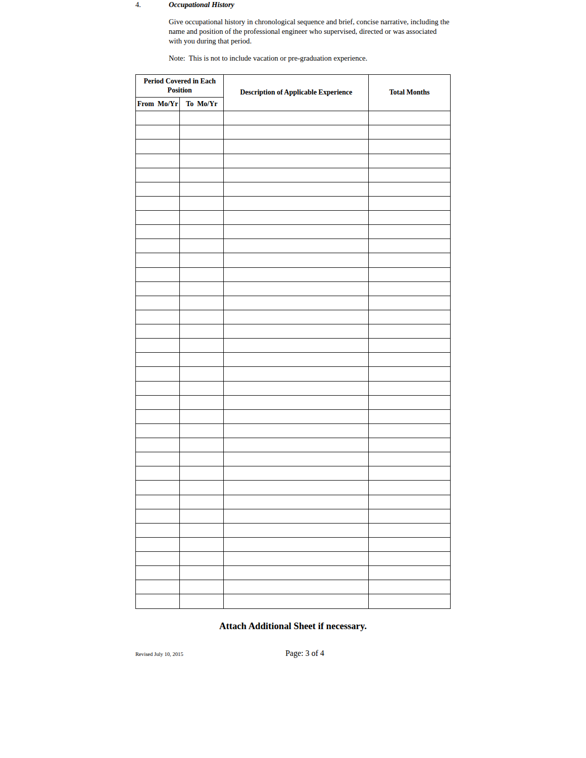4.
Occupational History
Give occupational history in chronological sequence and brief, concise narrative, including the name and position of the professional engineer who supervised, directed or was associated with you during that period.
Note: This is not to include vacation or pre-graduation experience.
| Period Covered in Each Position | Description of Applicable Experience | Total Months |
| --- | --- | --- |
| From Mo/Yr | To Mo/Yr |
Attach Additional Sheet if necessary.
Revised July 10, 2015
Page: 3 of 4